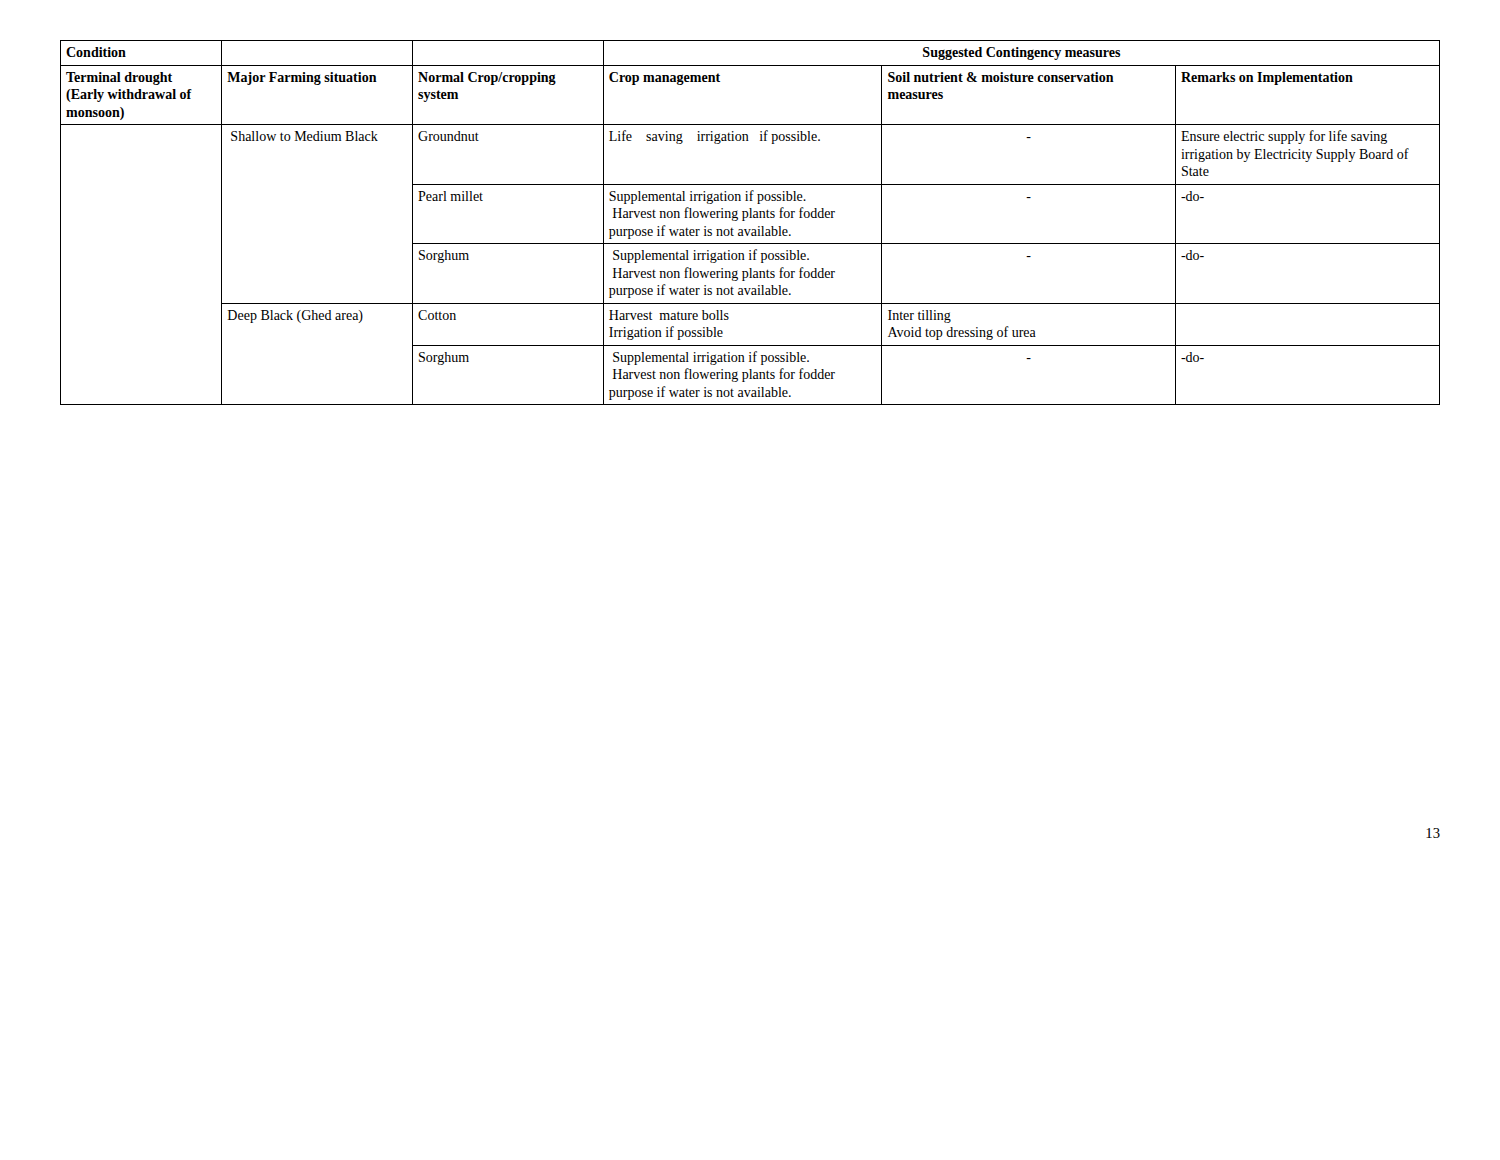| Condition | | | Suggested Contingency measures |
| --- | --- | --- | --- |
| Terminal drought (Early withdrawal of monsoon) | Major Farming situation | Normal Crop/cropping system | Crop management | Soil nutrient & moisture conservation measures | Remarks on Implementation |
| | Shallow to Medium Black | Groundnut | Life saving irrigation if possible. | - | Ensure electric supply for life saving irrigation by Electricity Supply Board of State |
| Pearl millet | Supplemental irrigation if possible. Harvest non flowering plants for fodder purpose if water is not available. | - | -do- |
| Sorghum | Supplemental irrigation if possible. Harvest non flowering plants for fodder purpose if water is not available. | - | -do- |
| Deep Black (Ghed area) | Cotton | Harvest mature bolls Irrigation if possible | Inter tilling Avoid top dressing of urea | |
| Sorghum | Supplemental irrigation if possible. Harvest non flowering plants for fodder purpose if water is not available. | - | -do- |
13